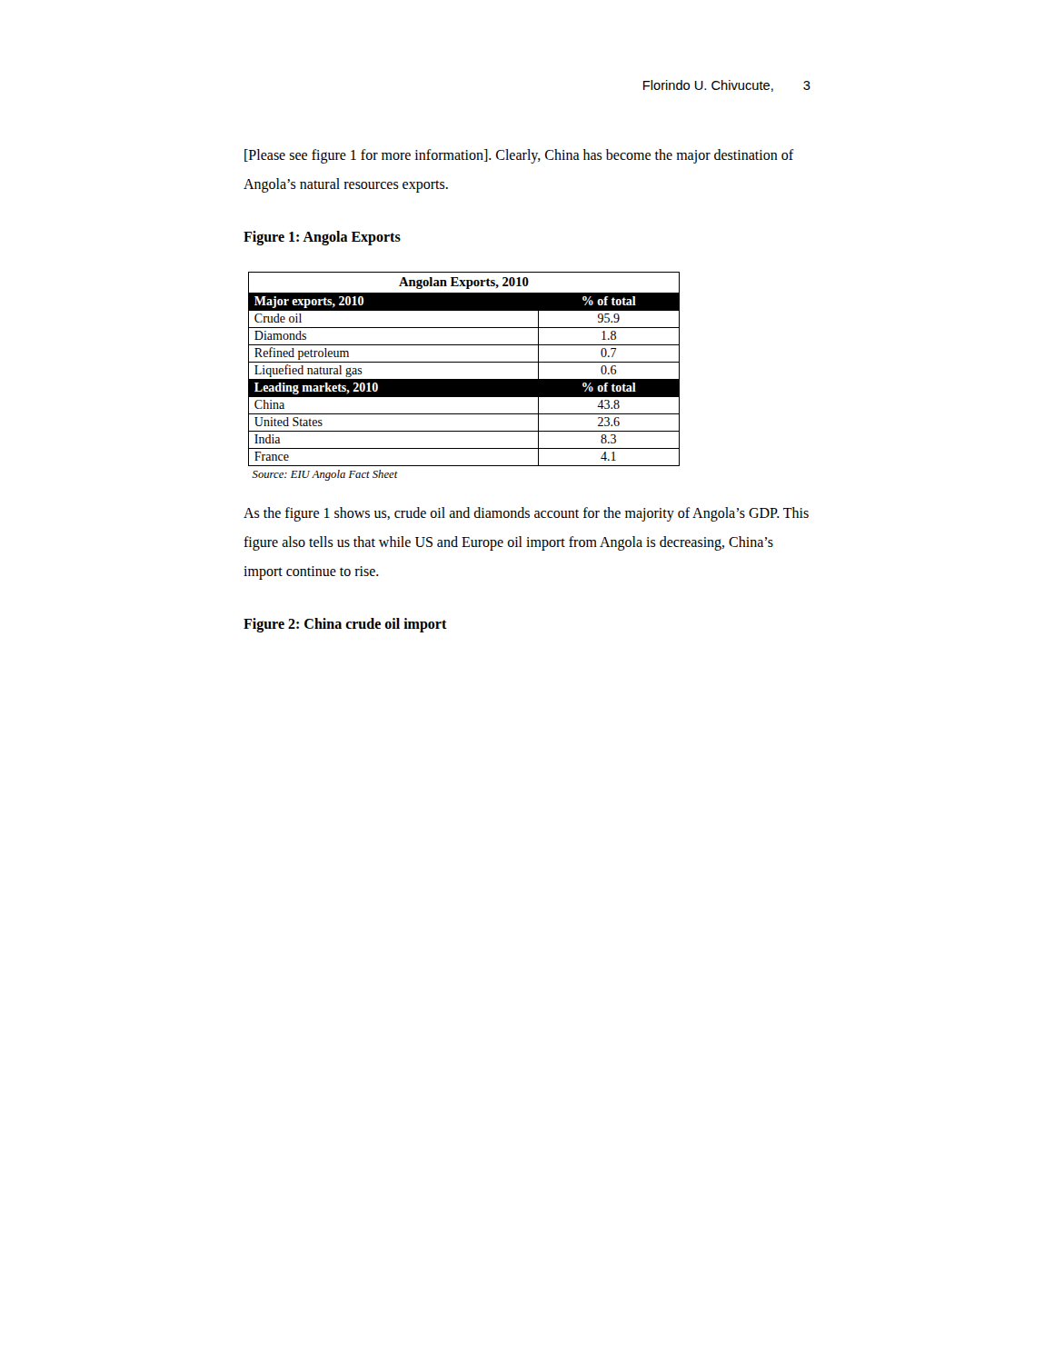Florindo U. Chivucute, 3
[Please see figure 1 for more information]. Clearly, China has become the major destination of Angola’s natural resources exports.
Figure 1: Angola Exports
Angolan Exports, 2010
| Major exports, 2010 | % of total |
| --- | --- |
| Crude oil | 95.9 |
| Diamonds | 1.8 |
| Refined petroleum | 0.7 |
| Liquefied natural gas | 0.6 |
| Leading markets, 2010 | % of total |
| China | 43.8 |
| United States | 23.6 |
| India | 8.3 |
| France | 4.1 |
Source: EIU Angola Fact Sheet
As the figure 1 shows us, crude oil and diamonds account for the majority of Angola’s GDP. This figure also tells us that while US and Europe oil import from Angola is decreasing, China’s import continue to rise.
Figure 2: China crude oil import